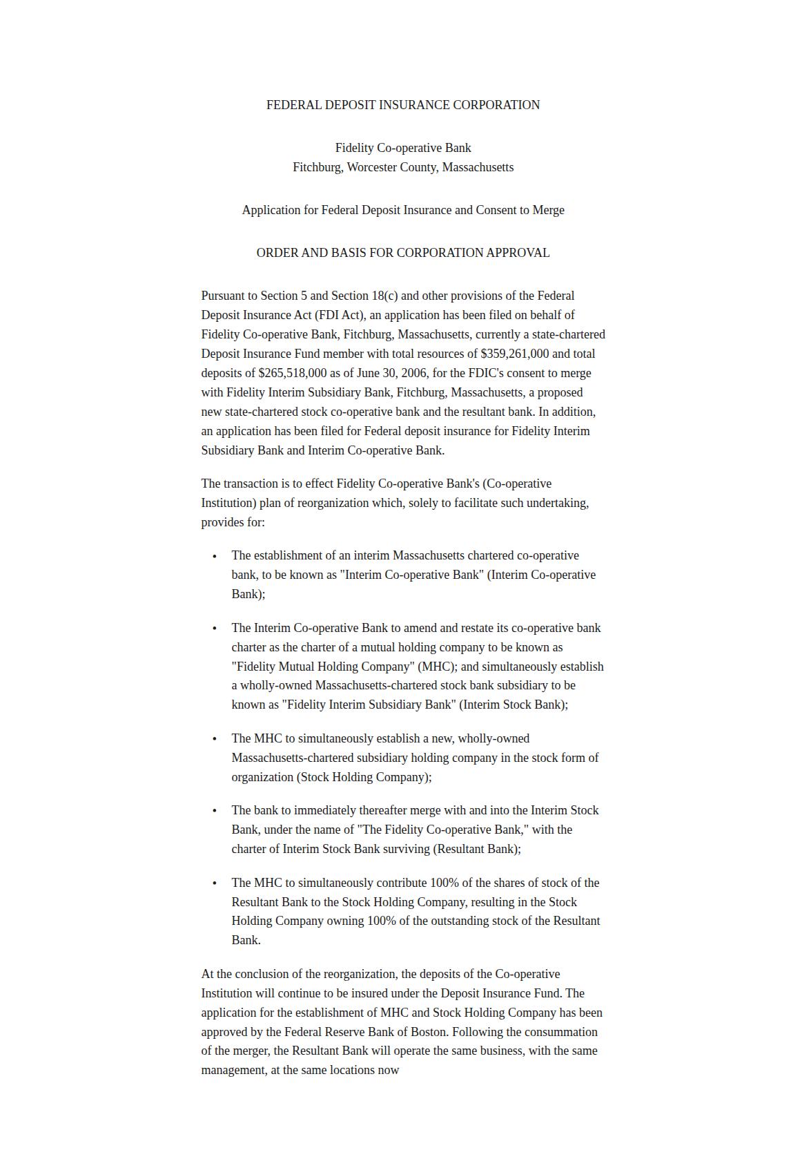FEDERAL DEPOSIT INSURANCE CORPORATION
Fidelity Co-operative Bank
Fitchburg, Worcester County, Massachusetts
Application for Federal Deposit Insurance and Consent to Merge
ORDER AND BASIS FOR CORPORATION APPROVAL
Pursuant to Section 5 and Section 18(c) and other provisions of the Federal Deposit Insurance Act (FDI Act), an application has been filed on behalf of Fidelity Co-operative Bank, Fitchburg, Massachusetts, currently a state-chartered Deposit Insurance Fund member with total resources of $359,261,000 and total deposits of $265,518,000 as of June 30, 2006, for the FDIC's consent to merge with Fidelity Interim Subsidiary Bank, Fitchburg, Massachusetts, a proposed new state-chartered stock co-operative bank and the resultant bank. In addition, an application has been filed for Federal deposit insurance for Fidelity Interim Subsidiary Bank and Interim Co-operative Bank.
The transaction is to effect Fidelity Co-operative Bank's (Co-operative Institution) plan of reorganization which, solely to facilitate such undertaking, provides for:
The establishment of an interim Massachusetts chartered co-operative bank, to be known as "Interim Co-operative Bank" (Interim Co-operative Bank);
The Interim Co-operative Bank to amend and restate its co-operative bank charter as the charter of a mutual holding company to be known as "Fidelity Mutual Holding Company" (MHC); and simultaneously establish a wholly-owned Massachusetts-chartered stock bank subsidiary to be known as "Fidelity Interim Subsidiary Bank" (Interim Stock Bank);
The MHC to simultaneously establish a new, wholly-owned Massachusetts-chartered subsidiary holding company in the stock form of organization (Stock Holding Company);
The bank to immediately thereafter merge with and into the Interim Stock Bank, under the name of "The Fidelity Co-operative Bank," with the charter of Interim Stock Bank surviving (Resultant Bank);
The MHC to simultaneously contribute 100% of the shares of stock of the Resultant Bank to the Stock Holding Company, resulting in the Stock Holding Company owning 100% of the outstanding stock of the Resultant Bank.
At the conclusion of the reorganization, the deposits of the Co-operative Institution will continue to be insured under the Deposit Insurance Fund. The application for the establishment of MHC and Stock Holding Company has been approved by the Federal Reserve Bank of Boston. Following the consummation of the merger, the Resultant Bank will operate the same business, with the same management, at the same locations now